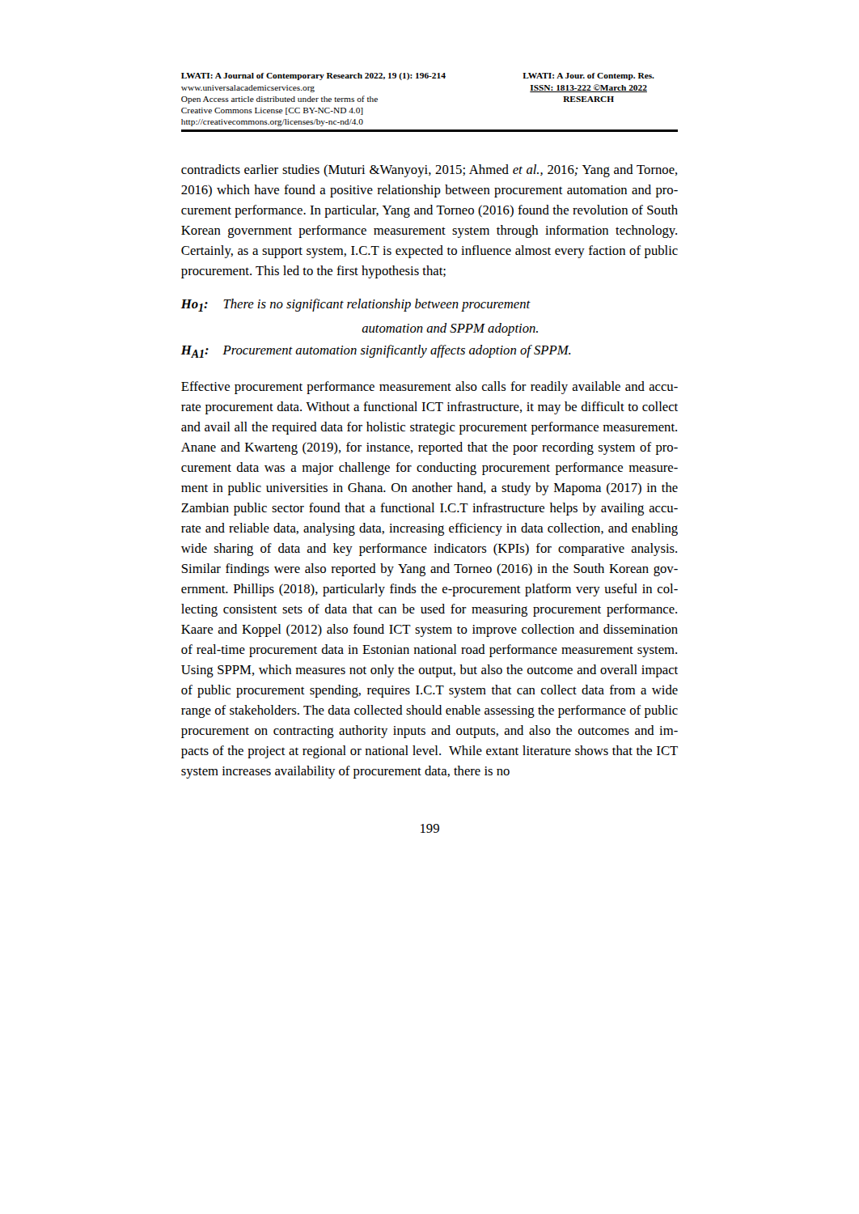LWATI: A Journal of Contemporary Research 2022, 19 (1): 196-214
www.universalacademicservices.org
Open Access article distributed under the terms of the
Creative Commons License [CC BY-NC-ND 4.0]
http://creativecommons.org/licenses/by-nc-nd/4.0
LWATI: A Jour. of Contemp. Res.
ISSN: 1813-222 ©March 2022
RESEARCH
contradicts earlier studies (Muturi &Wanyoyi, 2015; Ahmed et al., 2016; Yang and Tornoe, 2016) which have found a positive relationship between procurement automation and procurement performance. In particular, Yang and Torneo (2016) found the revolution of South Korean government performance measurement system through information technology. Certainly, as a support system, I.C.T is expected to influence almost every faction of public procurement. This led to the first hypothesis that;
Ho1:
There is no significant relationship between procurement
automation and SPPM adoption.
HA1:
Procurement automation significantly affects adoption of SPPM.
Effective procurement performance measurement also calls for readily available and accurate procurement data. Without a functional ICT infrastructure, it may be difficult to collect and avail all the required data for holistic strategic procurement performance measurement. Anane and Kwarteng (2019), for instance, reported that the poor recording system of procurement data was a major challenge for conducting procurement performance measurement in public universities in Ghana. On another hand, a study by Mapoma (2017) in the Zambian public sector found that a functional I.C.T infrastructure helps by availing accurate and reliable data, analysing data, increasing efficiency in data collection, and enabling wide sharing of data and key performance indicators (KPIs) for comparative analysis. Similar findings were also reported by Yang and Torneo (2016) in the South Korean government. Phillips (2018), particularly finds the e-procurement platform very useful in collecting consistent sets of data that can be used for measuring procurement performance. Kaare and Koppel (2012) also found ICT system to improve collection and dissemination of real-time procurement data in Estonian national road performance measurement system. Using SPPM, which measures not only the output, but also the outcome and overall impact of public procurement spending, requires I.C.T system that can collect data from a wide range of stakeholders. The data collected should enable assessing the performance of public procurement on contracting authority inputs and outputs, and also the outcomes and impacts of the project at regional or national level. While extant literature shows that the ICT system increases availability of procurement data, there is no
199